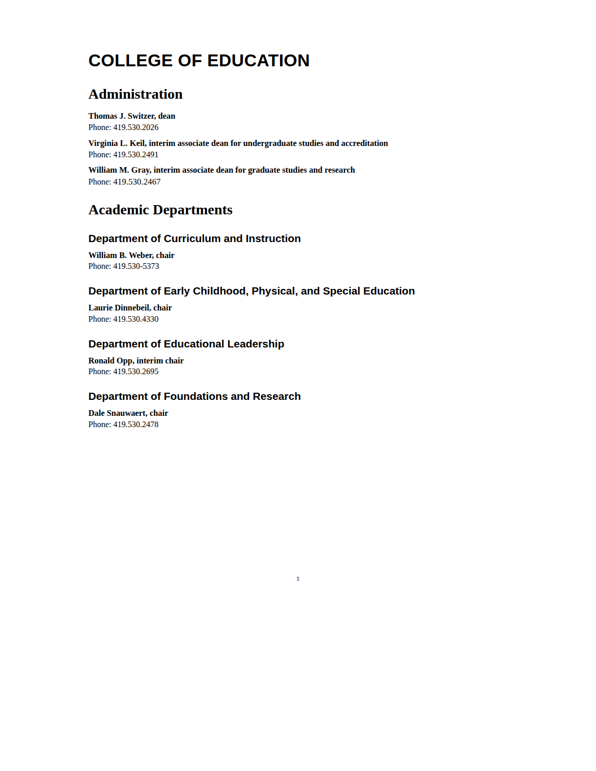COLLEGE OF EDUCATION
Administration
Thomas J. Switzer, dean
Phone: 419.530.2026
Virginia L. Keil, interim associate dean for undergraduate studies and accreditation
Phone: 419.530.2491
William M. Gray, interim associate dean for graduate studies and research
Phone: 419.530.2467
Academic Departments
Department of Curriculum and Instruction
William B. Weber, chair
Phone: 419.530-5373
Department of Early Childhood, Physical, and Special Education
Laurie Dinnebeil, chair
Phone: 419.530.4330
Department of Educational Leadership
Ronald Opp, interim chair
Phone: 419.530.2695
Department of Foundations and Research
Dale Snauwaert, chair
Phone: 419.530.2478
1